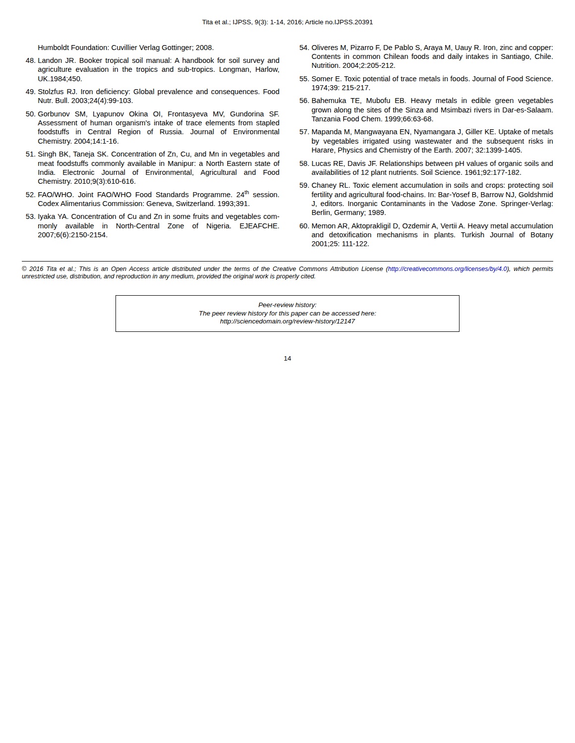Tita et al.; IJPSS, 9(3): 1-14, 2016; Article no.IJPSS.20391
Humboldt Foundation: Cuvillier Verlag Gottinger; 2008.
Landon JR. Booker tropical soil manual: A handbook for soil survey and agriculture evaluation in the tropics and sub-tropics. Longman, Harlow, UK.1984;450.
Stolzfus RJ. Iron deficiency: Global prevalence and consequences. Food Nutr. Bull. 2003;24(4):99-103.
Gorbunov SM, Lyapunov Okina OI, Frontasyeva MV, Gundorina SF. Assessment of human organism's intake of trace elements from stapled foodstuffs in Central Region of Russia. Journal of Environmental Chemistry. 2004;14:1-16.
Singh BK, Taneja SK. Concentration of Zn, Cu, and Mn in vegetables and meat foodstuffs commonly available in Manipur: a North Eastern state of India. Electronic Journal of Environmental, Agricultural and Food Chemistry. 2010;9(3):610-616.
FAO/WHO. Joint FAO/WHO Food Standards Programme. 24th session. Codex Alimentarius Commission: Geneva, Switzerland. 1993;391.
Iyaka YA. Concentration of Cu and Zn in some fruits and vegetables commonly available in North-Central Zone of Nigeria. EJEAFCHE. 2007;6(6):2150-2154.
Oliveres M, Pizarro F, De Pablo S, Araya M, Uauy R. Iron, zinc and copper: Contents in common Chilean foods and daily intakes in Santiago, Chile. Nutrition. 2004;2:205-212.
Somer E. Toxic potential of trace metals in foods. Journal of Food Science. 1974;39: 215-217.
Bahemuka TE, Mubofu EB. Heavy metals in edible green vegetables grown along the sites of the Sinza and Msimbazi rivers in Dar-es-Salaam. Tanzania Food Chem. 1999;66:63-68.
Mapanda M, Mangwayana EN, Nyamangara J, Giller KE. Uptake of metals by vegetables irrigated using wastewater and the subsequent risks in Harare, Physics and Chemistry of the Earth. 2007; 32:1399-1405.
Lucas RE, Davis JF. Relationships between pH values of organic soils and availabilities of 12 plant nutrients. Soil Science. 1961;92:177-182.
Chaney RL. Toxic element accumulation in soils and crops: protecting soil fertility and agricultural food-chains. In: Bar-Yosef B, Barrow NJ, Goldshmid J, editors. Inorganic Contaminants in the Vadose Zone. Springer-Verlag: Berlin, Germany; 1989.
Memon AR, Aktoprakligil D, Ozdemir A, Vertii A. Heavy metal accumulation and detoxification mechanisms in plants. Turkish Journal of Botany 2001;25: 111-122.
© 2016 Tita et al.; This is an Open Access article distributed under the terms of the Creative Commons Attribution License (http://creativecommons.org/licenses/by/4.0), which permits unrestricted use, distribution, and reproduction in any medium, provided the original work is properly cited.
Peer-review history:
The peer review history for this paper can be accessed here:
http://sciencedomain.org/review-history/12147
14